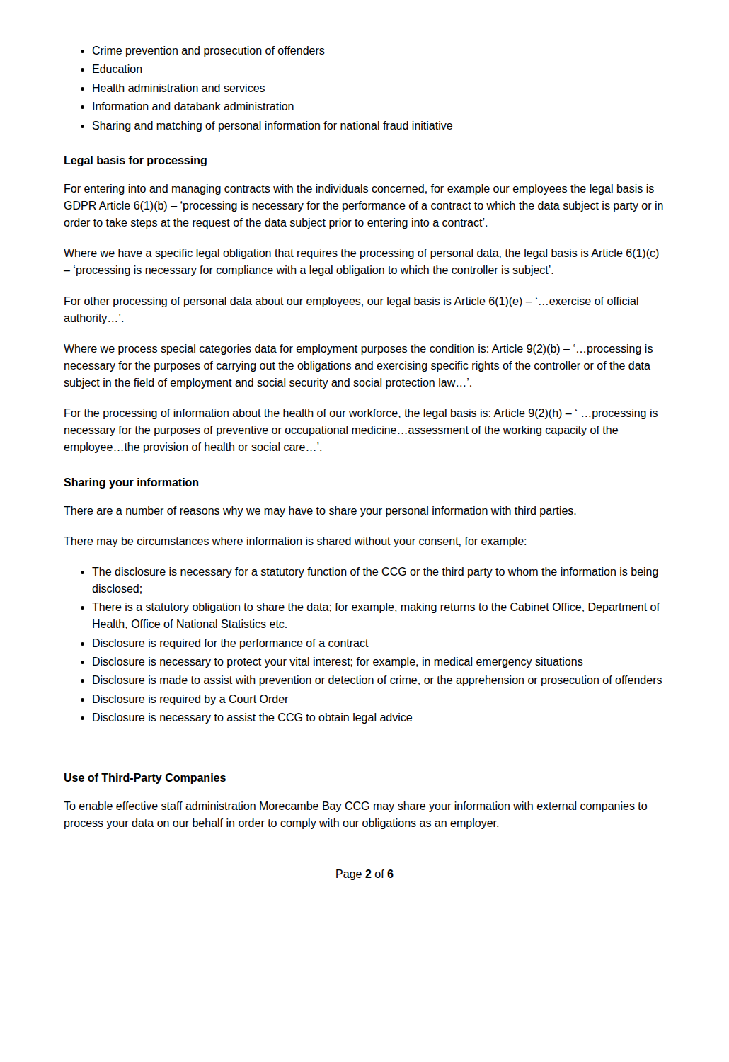Crime prevention and prosecution of offenders
Education
Health administration and services
Information and databank administration
Sharing and matching of personal information for national fraud initiative
Legal basis for processing
For entering into and managing contracts with the individuals concerned, for example our employees the legal basis is GDPR Article 6(1)(b) – ‘processing is necessary for the performance of a contract to which the data subject is party or in order to take steps at the request of the data subject prior to entering into a contract’.
Where we have a specific legal obligation that requires the processing of personal data, the legal basis is Article 6(1)(c) – ‘processing is necessary for compliance with a legal obligation to which the controller is subject’.
For other processing of personal data about our employees, our legal basis is Article 6(1)(e) – ‘…exercise of official authority…’.
Where we process special categories data for employment purposes the condition is: Article 9(2)(b) – ‘…processing is necessary for the purposes of carrying out the obligations and exercising specific rights of the controller or of the data subject in the field of employment and social security and social protection law…’.
For the processing of information about the health of our workforce, the legal basis is: Article 9(2)(h) – ‘ …processing is necessary for the purposes of preventive or occupational medicine…assessment of the working capacity of the employee…the provision of health or social care…’.
Sharing your information
There are a number of reasons why we may have to share your personal information with third parties.
There may be circumstances where information is shared without your consent, for example:
The disclosure is necessary for a statutory function of the CCG or the third party to whom the information is being disclosed;
There is a statutory obligation to share the data; for example, making returns to the Cabinet Office, Department of Health, Office of National Statistics etc.
Disclosure is required for the performance of a contract
Disclosure is necessary to protect your vital interest; for example, in medical emergency situations
Disclosure is made to assist with prevention or detection of crime, or the apprehension or prosecution of offenders
Disclosure is required by a Court Order
Disclosure is necessary to assist the CCG to obtain legal advice
Use of Third-Party Companies
To enable effective staff administration Morecambe Bay CCG may share your information with external companies to process your data on our behalf in order to comply with our obligations as an employer.
Page 2 of 6